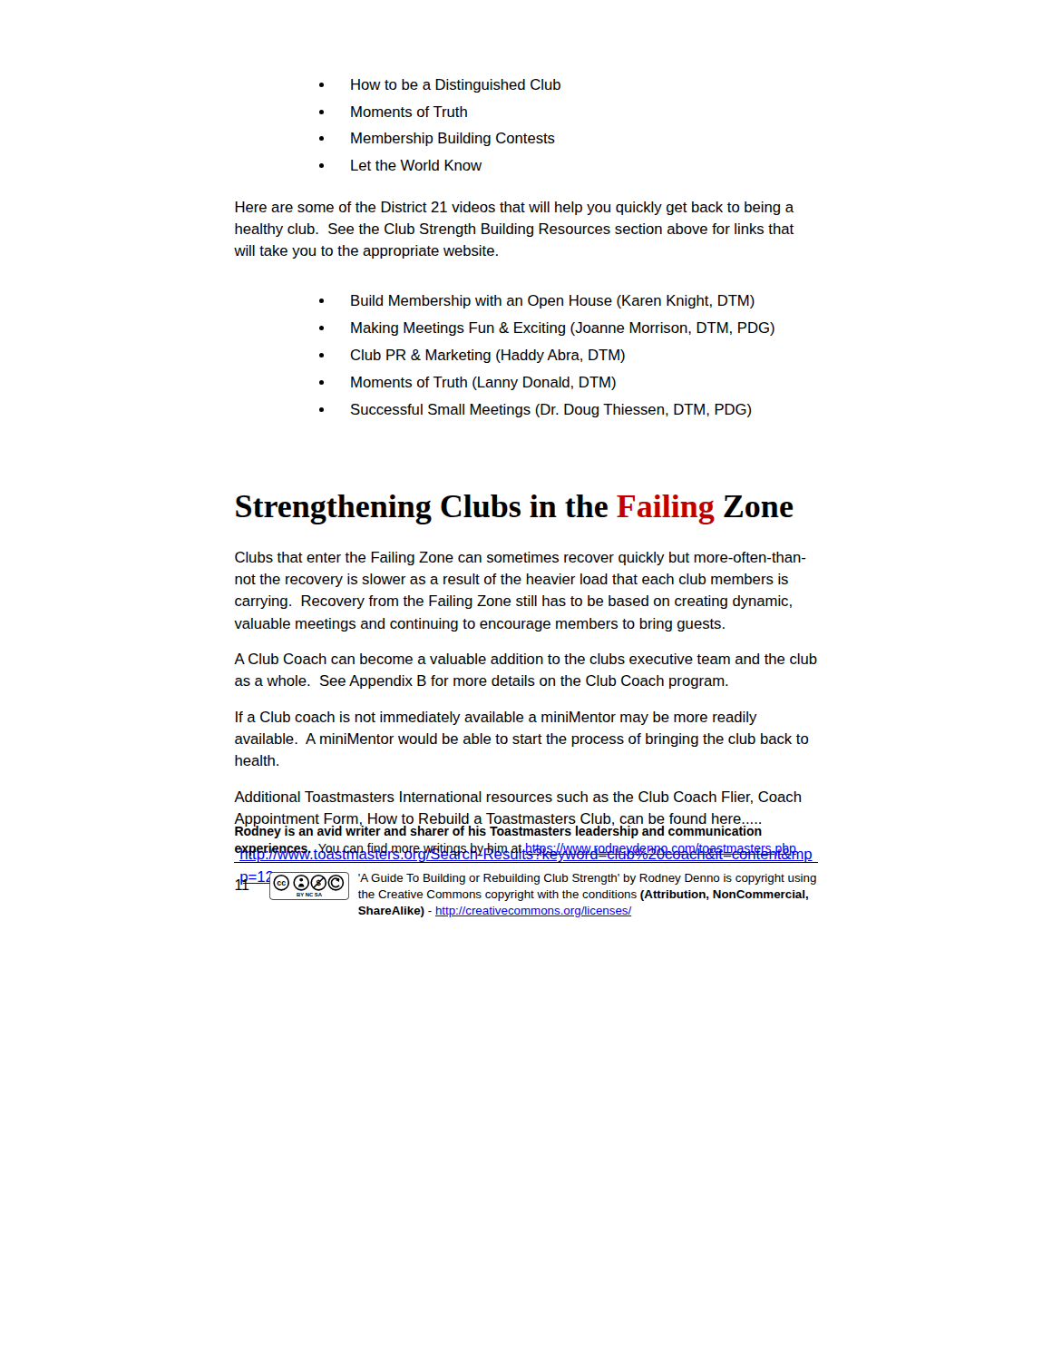How to be a Distinguished Club
Moments of Truth
Membership Building Contests
Let the World Know
Here are some of the District 21 videos that will help you quickly get back to being a healthy club. See the Club Strength Building Resources section above for links that will take you to the appropriate website.
Build Membership with an Open House (Karen Knight, DTM)
Making Meetings Fun & Exciting (Joanne Morrison, DTM, PDG)
Club PR & Marketing (Haddy Abra, DTM)
Moments of Truth (Lanny Donald, DTM)
Successful Small Meetings (Dr. Doug Thiessen, DTM, PDG)
Strengthening Clubs in the Failing Zone
Clubs that enter the Failing Zone can sometimes recover quickly but more-often-than-not the recovery is slower as a result of the heavier load that each club members is carrying. Recovery from the Failing Zone still has to be based on creating dynamic, valuable meetings and continuing to encourage members to bring guests.
A Club Coach can become a valuable addition to the clubs executive team and the club as a whole. See Appendix B for more details on the Club Coach program.
If a Club coach is not immediately available a miniMentor may be more readily available. A miniMentor would be able to start the process of bringing the club back to health.
Additional Toastmasters International resources such as the Club Coach Flier, Coach Appointment Form, How to Rebuild a Toastmasters Club, can be found here.....
http://www.toastmasters.org/Search-Results?keyword=club%20coach&it=content&mpp=12
Rodney is an avid writer and sharer of his Toastmasters leadership and communication experiences. You can find more writings by him at https://www.rodneydenno.com/toastmasters.php
11
cc $ BY NC SA
'A Guide To Building or Rebuilding Club Strength' by Rodney Denno is copyright using the Creative Commons copyright with the conditions (Attribution, NonCommercial, ShareAlike) - http://creativecommons.org/licenses/